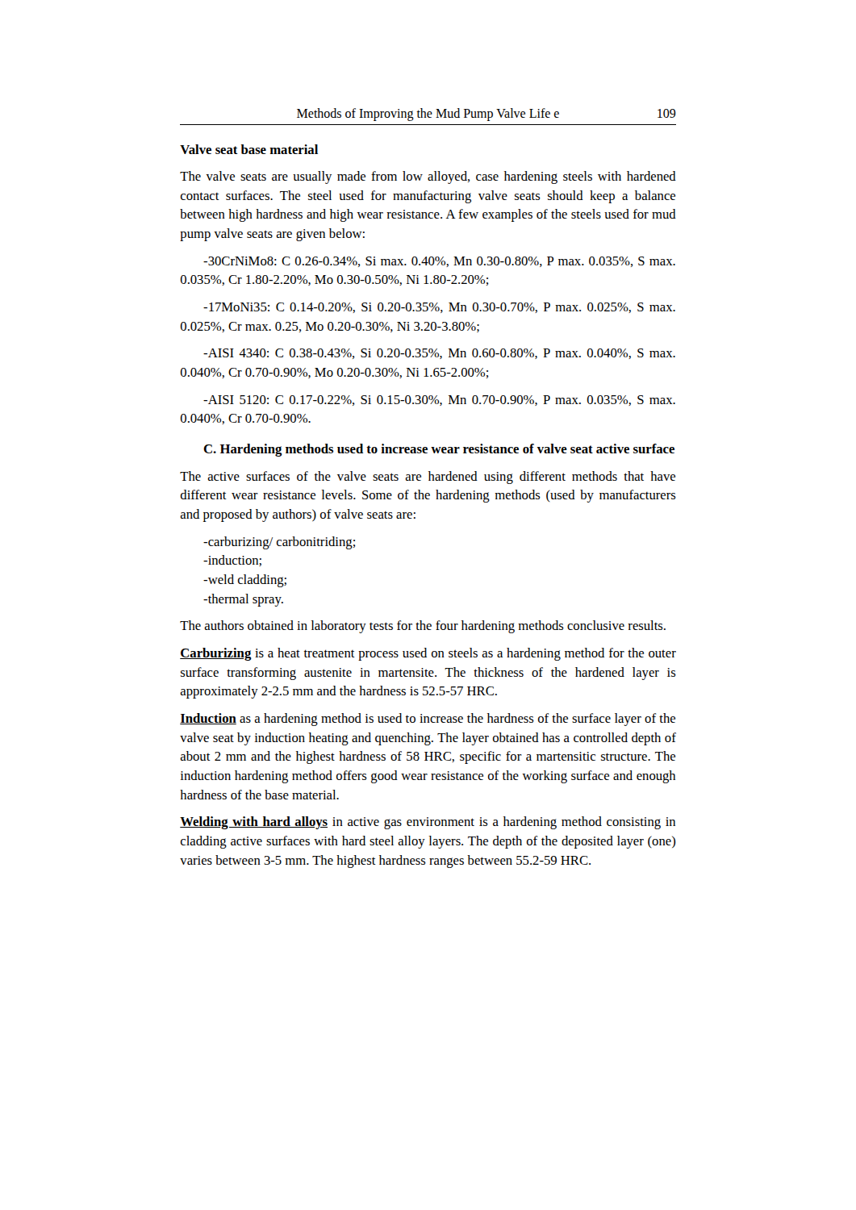Methods of Improving the Mud Pump Valve Life e 109
Valve seat base material
The valve seats are usually made from low alloyed, case hardening steels with hardened contact surfaces. The steel used for manufacturing valve seats should keep a balance between high hardness and high wear resistance. A few examples of the steels used for mud pump valve seats are given below:
-30CrNiMo8: C 0.26-0.34%, Si max. 0.40%, Mn 0.30-0.80%, P max. 0.035%, S max. 0.035%, Cr 1.80-2.20%, Mo 0.30-0.50%, Ni 1.80-2.20%;
-17MoNi35: C 0.14-0.20%, Si 0.20-0.35%, Mn 0.30-0.70%, P max. 0.025%, S max. 0.025%, Cr max. 0.25, Mo 0.20-0.30%, Ni 3.20-3.80%;
-AISI 4340: C 0.38-0.43%, Si 0.20-0.35%, Mn 0.60-0.80%, P max. 0.040%, S max. 0.040%, Cr 0.70-0.90%, Mo 0.20-0.30%, Ni 1.65-2.00%;
-AISI 5120: C 0.17-0.22%, Si 0.15-0.30%, Mn 0.70-0.90%, P max. 0.035%, S max. 0.040%, Cr 0.70-0.90%.
C. Hardening methods used to increase wear resistance of valve seat active surface
The active surfaces of the valve seats are hardened using different methods that have different wear resistance levels. Some of the hardening methods (used by manufacturers and proposed by authors) of valve seats are:
-carburizing/ carbonitriding;
-induction;
-weld cladding;
-thermal spray.
The authors obtained in laboratory tests for the four hardening methods conclusive results.
Carburizing is a heat treatment process used on steels as a hardening method for the outer surface transforming austenite in martensite. The thickness of the hardened layer is approximately 2-2.5 mm and the hardness is 52.5-57 HRC.
Induction as a hardening method is used to increase the hardness of the surface layer of the valve seat by induction heating and quenching. The layer obtained has a controlled depth of about 2 mm and the highest hardness of 58 HRC, specific for a martensitic structure. The induction hardening method offers good wear resistance of the working surface and enough hardness of the base material.
Welding with hard alloys in active gas environment is a hardening method consisting in cladding active surfaces with hard steel alloy layers. The depth of the deposited layer (one) varies between 3-5 mm. The highest hardness ranges between 55.2-59 HRC.